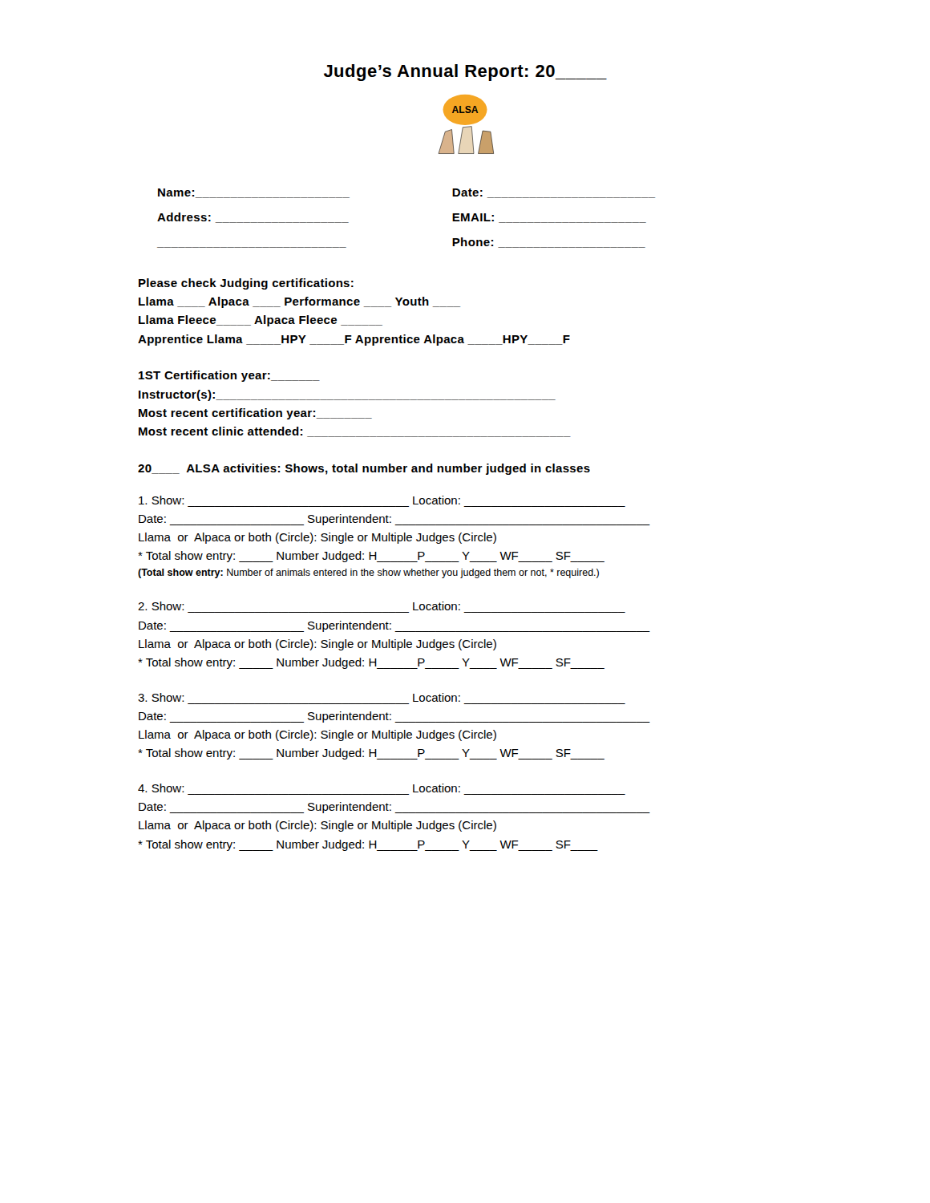Judge’s Annual Report: 20_____
| Name:______________________ | Date: ________________________ |
| Address: ___________________ | EMAIL: _____________________ |
| ___________________________ | Phone: _____________________ |
Please check Judging certifications:
Llama ____ Alpaca ____ Performance ____ Youth ____
Llama Fleece_____ Alpaca Fleece ______
Apprentice Llama _____HPY _____F Apprentice Alpaca _____HPY_____F
1ST Certification year:_______
Instructor(s):_________________________________________________
Most recent certification year:________
Most recent clinic attended: ______________________________________
20____ ALSA activities: Shows, total number and number judged in classes
1. Show: _________________________________ Location: ________________________
Date: ____________________ Superintendent: ______________________________________
Llama or Alpaca or both (Circle): Single or Multiple Judges (Circle)
* Total show entry: _____ Number Judged: H______P_____ Y____ WF_____ SF_____
(Total show entry: Number of animals entered in the show whether you judged them or not, * required.)
2. Show: _________________________________ Location: ________________________
Date: ____________________ Superintendent: ______________________________________
Llama or Alpaca or both (Circle): Single or Multiple Judges (Circle)
* Total show entry: _____ Number Judged: H______P_____ Y____ WF_____ SF_____
3. Show: _________________________________ Location: ________________________
Date: ____________________ Superintendent: ______________________________________
Llama or Alpaca or both (Circle): Single or Multiple Judges (Circle)
* Total show entry: _____ Number Judged: H______P_____ Y____ WF_____ SF_____
4. Show: _________________________________ Location: ________________________
Date: ____________________ Superintendent: ______________________________________
Llama or Alpaca or both (Circle): Single or Multiple Judges (Circle)
* Total show entry: _____ Number Judged: H______P_____ Y____ WF_____ SF____